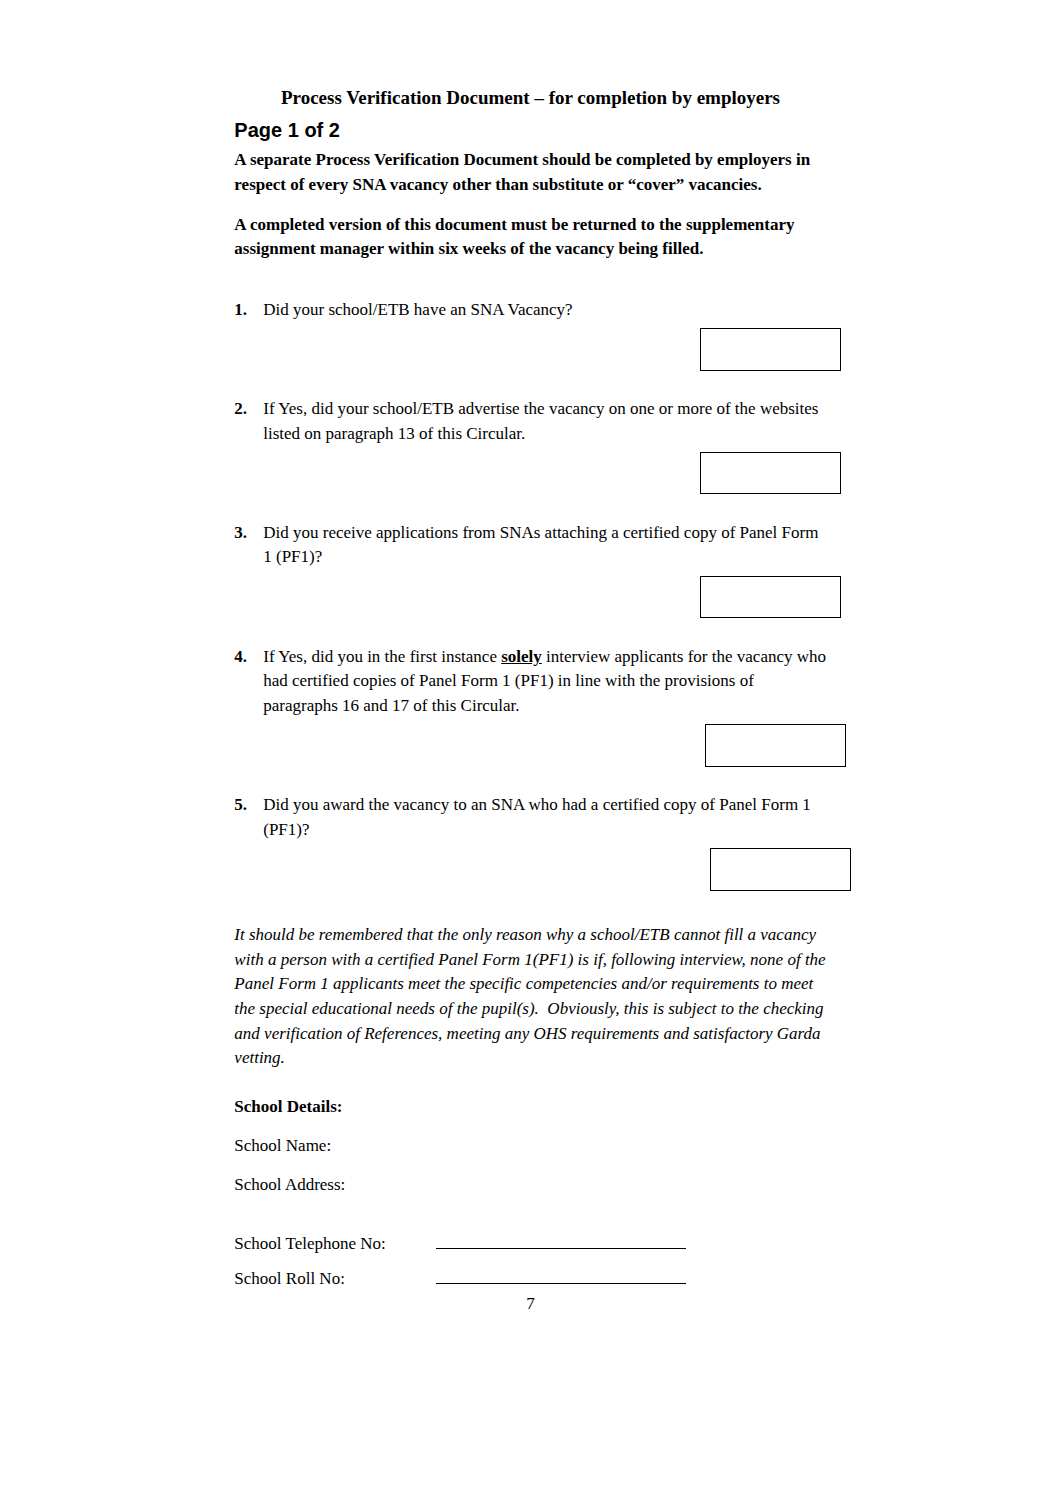Process Verification Document – for completion by employers
Page 1 of 2
A separate Process Verification Document should be completed by employers in respect of every SNA vacancy other than substitute or “cover” vacancies.
A completed version of this document must be returned to the supplementary assignment manager within six weeks of the vacancy being filled.
Did your school/ETB have an SNA Vacancy?
If Yes, did your school/ETB advertise the vacancy on one or more of the websites listed on paragraph 13 of this Circular.
Did you receive applications from SNAs attaching a certified copy of Panel Form 1 (PF1)?
If Yes, did you in the first instance solely interview applicants for the vacancy who had certified copies of Panel Form 1 (PF1) in line with the provisions of paragraphs 16 and 17 of this Circular.
Did you award the vacancy to an SNA who had a certified copy of Panel Form 1 (PF1)?
It should be remembered that the only reason why a school/ETB cannot fill a vacancy with a person with a certified Panel Form 1(PF1) is if, following interview, none of the Panel Form 1 applicants meet the specific competencies and/or requirements to meet the special educational needs of the pupil(s). Obviously, this is subject to the checking and verification of References, meeting any OHS requirements and satisfactory Garda vetting.
School Details:
School Name:
School Address:
School Telephone No:
School Roll No:
7